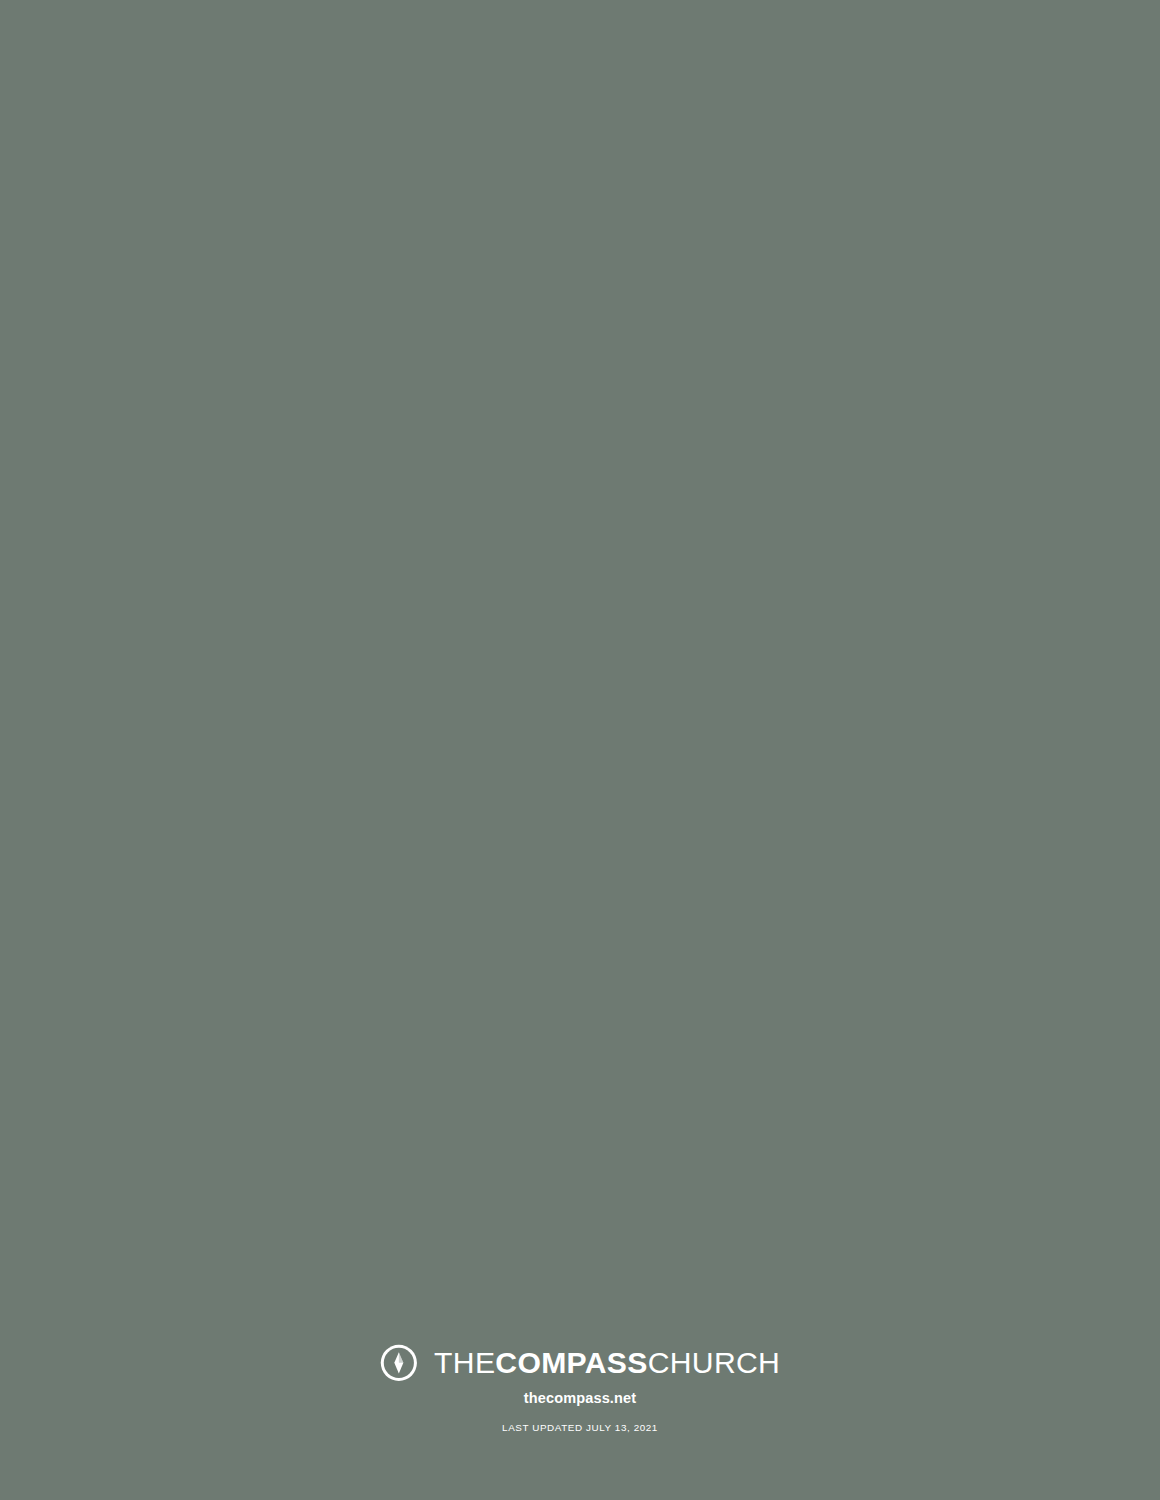THECOMPASSCHURCH
thecompass.net
Last updated July 13, 2021